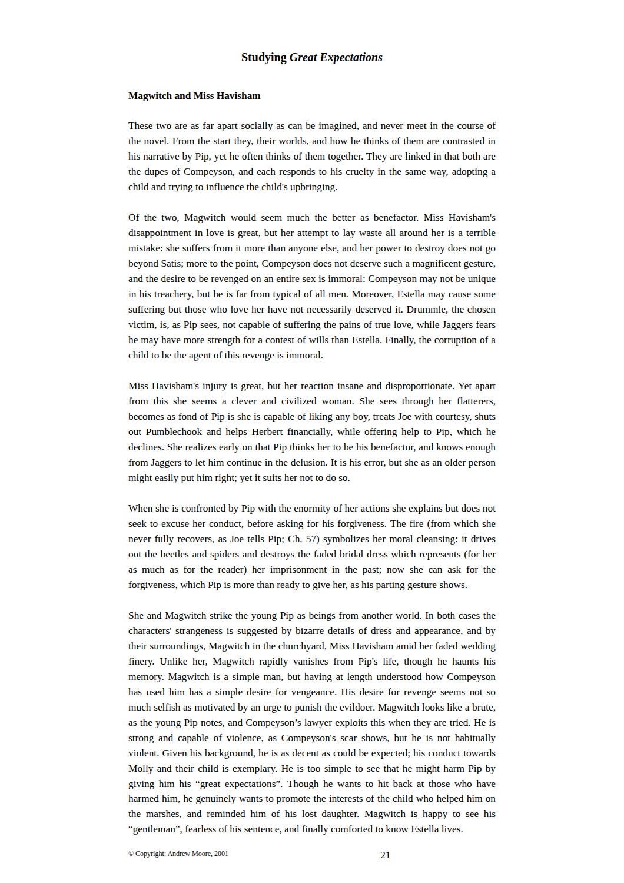Studying Great Expectations
Magwitch and Miss Havisham
These two are as far apart socially as can be imagined, and never meet in the course of the novel. From the start they, their worlds, and how he thinks of them are contrasted in his narrative by Pip, yet he often thinks of them together. They are linked in that both are the dupes of Compeyson, and each responds to his cruelty in the same way, adopting a child and trying to influence the child's upbringing.
Of the two, Magwitch would seem much the better as benefactor. Miss Havisham's disappointment in love is great, but her attempt to lay waste all around her is a terrible mistake: she suffers from it more than anyone else, and her power to destroy does not go beyond Satis; more to the point, Compeyson does not deserve such a magnificent gesture, and the desire to be revenged on an entire sex is immoral: Compeyson may not be unique in his treachery, but he is far from typical of all men. Moreover, Estella may cause some suffering but those who love her have not necessarily deserved it. Drummle, the chosen victim, is, as Pip sees, not capable of suffering the pains of true love, while Jaggers fears he may have more strength for a contest of wills than Estella. Finally, the corruption of a child to be the agent of this revenge is immoral.
Miss Havisham's injury is great, but her reaction insane and disproportionate. Yet apart from this she seems a clever and civilized woman. She sees through her flatterers, becomes as fond of Pip is she is capable of liking any boy, treats Joe with courtesy, shuts out Pumblechook and helps Herbert financially, while offering help to Pip, which he declines. She realizes early on that Pip thinks her to be his benefactor, and knows enough from Jaggers to let him continue in the delusion. It is his error, but she as an older person might easily put him right; yet it suits her not to do so.
When she is confronted by Pip with the enormity of her actions she explains but does not seek to excuse her conduct, before asking for his forgiveness. The fire (from which she never fully recovers, as Joe tells Pip; Ch. 57) symbolizes her moral cleansing: it drives out the beetles and spiders and destroys the faded bridal dress which represents (for her as much as for the reader) her imprisonment in the past; now she can ask for the forgiveness, which Pip is more than ready to give her, as his parting gesture shows.
She and Magwitch strike the young Pip as beings from another world. In both cases the characters' strangeness is suggested by bizarre details of dress and appearance, and by their surroundings, Magwitch in the churchyard, Miss Havisham amid her faded wedding finery. Unlike her, Magwitch rapidly vanishes from Pip's life, though he haunts his memory. Magwitch is a simple man, but having at length understood how Compeyson has used him has a simple desire for vengeance. His desire for revenge seems not so much selfish as motivated by an urge to punish the evildoer. Magwitch looks like a brute, as the young Pip notes, and Compeyson’s lawyer exploits this when they are tried. He is strong and capable of violence, as Compeyson's scar shows, but he is not habitually violent. Given his background, he is as decent as could be expected; his conduct towards Molly and their child is exemplary. He is too simple to see that he might harm Pip by giving him his “great expectations”. Though he wants to hit back at those who have harmed him, he genuinely wants to promote the interests of the child who helped him on the marshes, and reminded him of his lost daughter. Magwitch is happy to see his “gentleman”, fearless of his sentence, and finally comforted to know Estella lives.
© Copyright: Andrew Moore, 2001
21